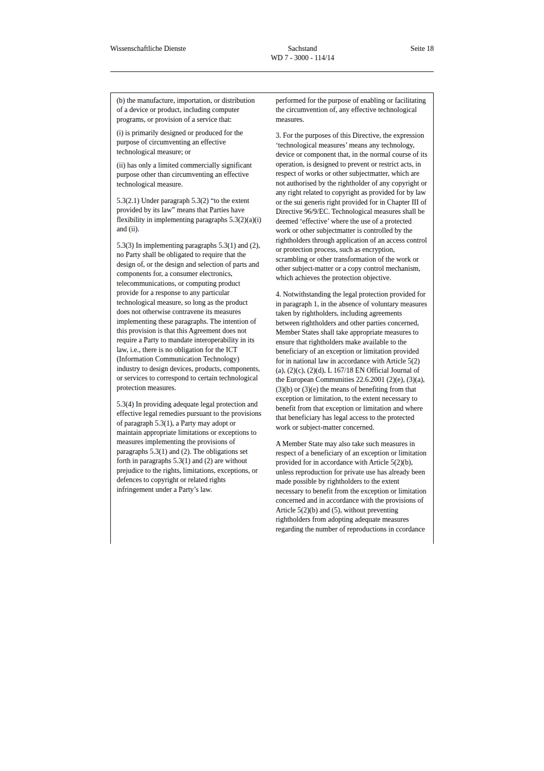Wissenschaftliche Dienste
Sachstand WD 7 - 3000 - 114/14
Seite 18
(b) the manufacture, importation, or distribution of a device or product, including computer programs, or provision of a service that:
(i) is primarily designed or produced for the purpose of circumventing an effective technological measure; or
(ii) has only a limited commercially significant purpose other than circumventing an effective technological measure.
5.3(2.1) Under paragraph 5.3(2) “to the extent provided by its law” means that Parties have flexibility in implementing paragraphs 5.3(2)(a)(i) and (ii).
5.3(3) In implementing paragraphs 5.3(1) and (2), no Party shall be obligated to require that the design of, or the design and selection of parts and components for, a consumer electronics, telecommunications, or computing product provide for a response to any particular technological measure, so long as the product does not otherwise contravene its measures implementing these paragraphs. The intention of this provision is that this Agreement does not require a Party to mandate interoperability in its law, i.e., there is no obligation for the ICT (Information Communication Technology) industry to design devices, products, components, or services to correspond to certain technological protection measures.
5.3(4) In providing adequate legal protection and effective legal remedies pursuant to the provisions of paragraph 5.3(1), a Party may adopt or maintain appropriate limitations or exceptions to measures implementing the provisions of paragraphs 5.3(1) and (2). The obligations set forth in paragraphs 5.3(1) and (2) are without prejudice to the rights, limitations, exceptions, or defences to copyright or related rights infringement under a Party’s law.
performed for the purpose of enabling or facilitating the circumvention of, any effective technological measures.
3. For the purposes of this Directive, the expression ‘technological measures’ means any technology, device or component that, in the normal course of its operation, is designed to prevent or restrict acts, in respect of works or other subjectmatter, which are not authorised by the rightholder of any copyright or any right related to copyright as provided for by law or the sui generis right provided for in Chapter III of Directive 96/9/EC. Technological measures shall be deemed ‘effective’ where the use of a protected work or other subjectmatter is controlled by the rightholders through application of an access control or protection process, such as encryption, scrambling or other transformation of the work or other subject-matter or a copy control mechanism, which achieves the protection objective.
4. Notwithstanding the legal protection provided for in paragraph 1, in the absence of voluntary measures taken by rightholders, including agreements between rightholders and other parties concerned, Member States shall take appropriate measures to ensure that rightholders make available to the beneficiary of an exception or limitation provided for in national law in accordance with Article 5(2)(a), (2)(c), (2)(d), L 167/18 EN Official Journal of the European Communities 22.6.2001 (2)(e), (3)(a), (3)(b) or (3)(e) the means of benefiting from that exception or limitation, to the extent necessary to benefit from that exception or limitation and where that beneficiary has legal access to the protected work or subject-matter concerned.
A Member State may also take such measures in respect of a beneficiary of an exception or limitation provided for in accordance with Article 5(2)(b), unless reproduction for private use has already been made possible by rightholders to the extent necessary to benefit from the exception or limitation concerned and in accordance with the provisions of Article 5(2)(b) and (5), without preventing rightholders from adopting adequate measures regarding the number of reproductions in ccordance